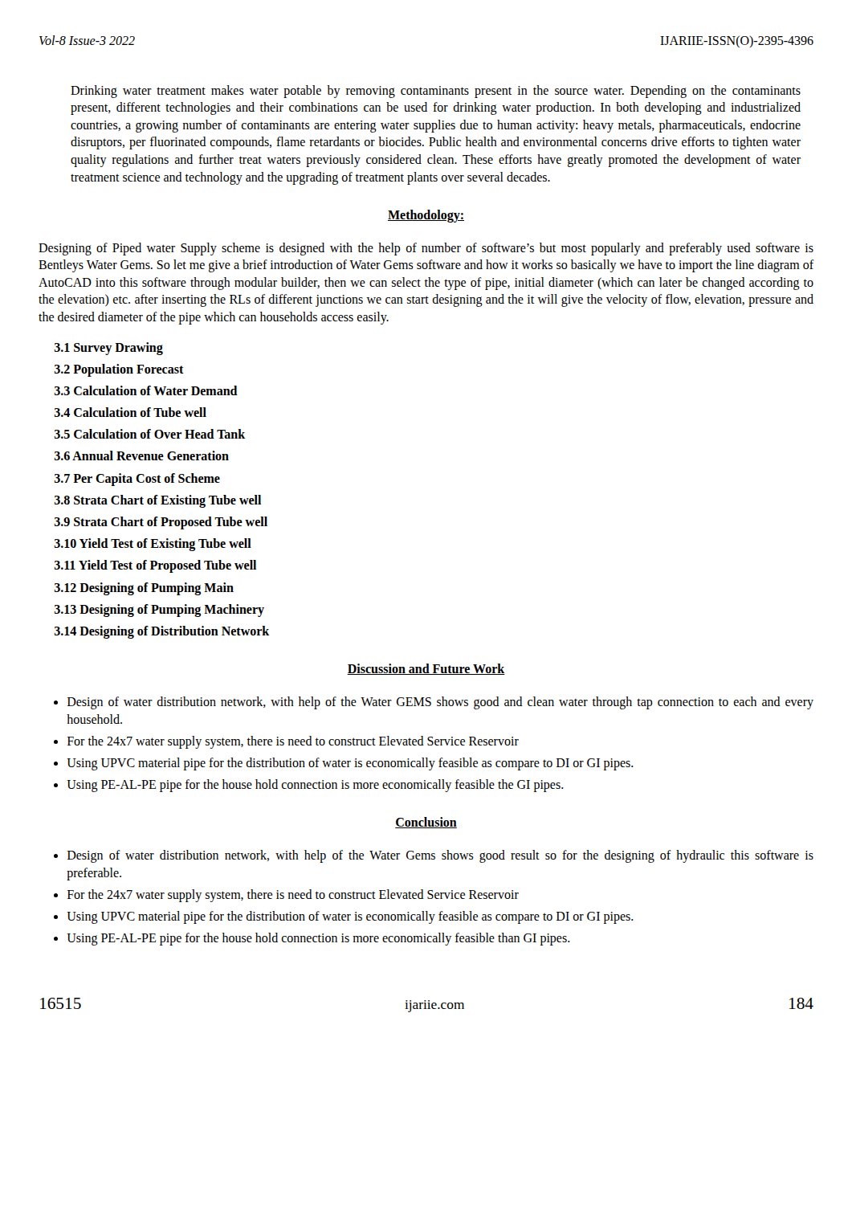Vol-8 Issue-3 2022
IJARIIE-ISSN(O)-2395-4396
Drinking water treatment makes water potable by removing contaminants present in the source water. Depending on the contaminants present, different technologies and their combinations can be used for drinking water production. In both developing and industrialized countries, a growing number of contaminants are entering water supplies due to human activity: heavy metals, pharmaceuticals, endocrine disruptors, per fluorinated compounds, flame retardants or biocides. Public health and environmental concerns drive efforts to tighten water quality regulations and further treat waters previously considered clean. These efforts have greatly promoted the development of water treatment science and technology and the upgrading of treatment plants over several decades.
Methodology:
Designing of Piped water Supply scheme is designed with the help of number of software’s but most popularly and preferably used software is Bentleys Water Gems. So let me give a brief introduction of Water Gems software and how it works so basically we have to import the line diagram of AutoCAD into this software through modular builder, then we can select the type of pipe, initial diameter (which can later be changed according to the elevation) etc. after inserting the RLs of different junctions we can start designing and the it will give the velocity of flow, elevation, pressure and the desired diameter of the pipe which can households access easily.
3.1 Survey Drawing
3.2 Population Forecast
3.3 Calculation of Water Demand
3.4 Calculation of Tube well
3.5 Calculation of Over Head Tank
3.6 Annual Revenue Generation
3.7 Per Capita Cost of Scheme
3.8 Strata Chart of Existing Tube well
3.9 Strata Chart of Proposed Tube well
3.10 Yield Test of Existing Tube well
3.11 Yield Test of Proposed Tube well
3.12 Designing of Pumping Main
3.13 Designing of Pumping Machinery
3.14 Designing of Distribution Network
Discussion and Future Work
Design of water distribution network, with help of the Water GEMS shows good and clean water through tap connection to each and every household.
For the 24x7 water supply system, there is need to construct Elevated Service Reservoir
Using UPVC material pipe for the distribution of water is economically feasible as compare to DI or GI pipes.
Using PE-AL-PE pipe for the house hold connection is more economically feasible the GI pipes.
Conclusion
Design of water distribution network, with help of the Water Gems shows good result so for the designing of hydraulic this software is preferable.
For the 24x7 water supply system, there is need to construct Elevated Service Reservoir
Using UPVC material pipe for the distribution of water is economically feasible as compare to DI or GI pipes.
Using PE-AL-PE pipe for the house hold connection is more economically feasible than GI pipes.
16515
ijariie.com
184